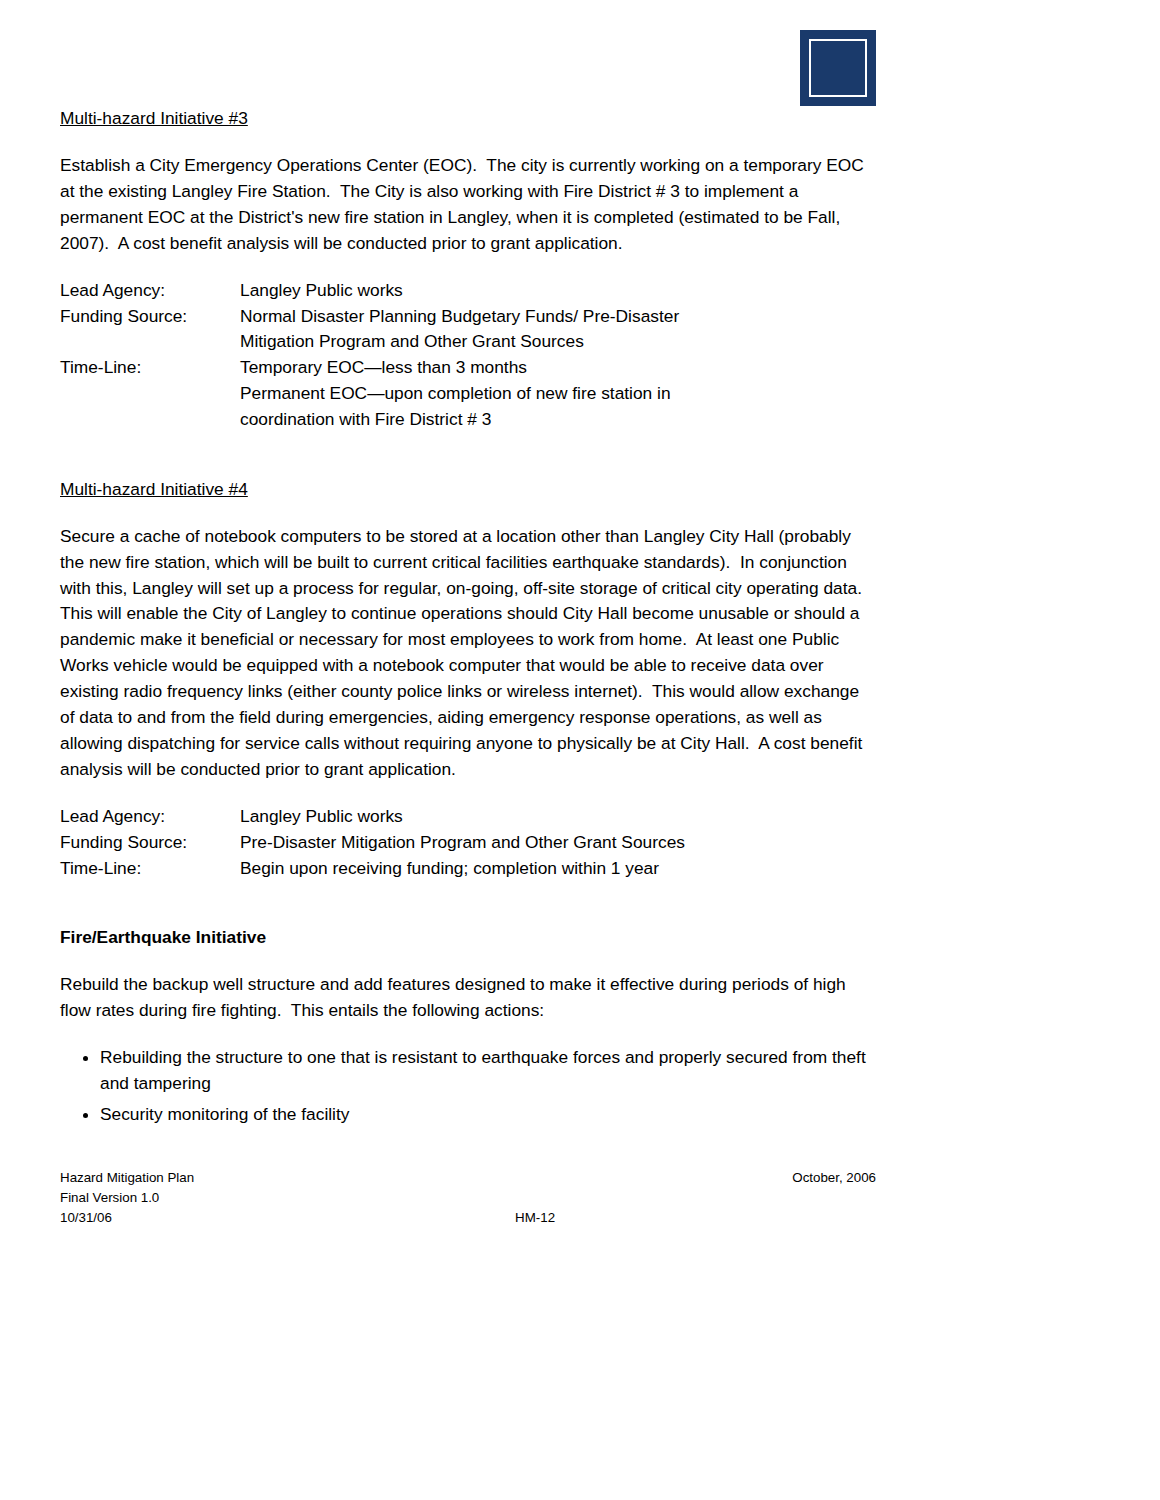Multi-hazard Initiative #3
Establish a City Emergency Operations Center (EOC). The city is currently working on a temporary EOC at the existing Langley Fire Station. The City is also working with Fire District # 3 to implement a permanent EOC at the District's new fire station in Langley, when it is completed (estimated to be Fall, 2007). A cost benefit analysis will be conducted prior to grant application.
| Lead Agency: | Langley Public works |
| Funding Source: | Normal Disaster Planning Budgetary Funds/ Pre-Disaster |
| | Mitigation Program and Other Grant Sources |
| Time-Line: | Temporary EOC—less than 3 months |
| | Permanent EOC—upon completion of new fire station in |
| | coordination with Fire District # 3 |
Multi-hazard Initiative #4
Secure a cache of notebook computers to be stored at a location other than Langley City Hall (probably the new fire station, which will be built to current critical facilities earthquake standards). In conjunction with this, Langley will set up a process for regular, on-going, off-site storage of critical city operating data. This will enable the City of Langley to continue operations should City Hall become unusable or should a pandemic make it beneficial or necessary for most employees to work from home. At least one Public Works vehicle would be equipped with a notebook computer that would be able to receive data over existing radio frequency links (either county police links or wireless internet). This would allow exchange of data to and from the field during emergencies, aiding emergency response operations, as well as allowing dispatching for service calls without requiring anyone to physically be at City Hall. A cost benefit analysis will be conducted prior to grant application.
| Lead Agency: | Langley Public works |
| Funding Source: | Pre-Disaster Mitigation Program and Other Grant Sources |
| Time-Line: | Begin upon receiving funding; completion within 1 year |
Fire/Earthquake Initiative
Rebuild the backup well structure and add features designed to make it effective during periods of high flow rates during fire fighting. This entails the following actions:
Rebuilding the structure to one that is resistant to earthquake forces and properly secured from theft and tampering
Security monitoring of the facility
Hazard Mitigation Plan
Final Version 1.0
10/31/06
October, 2006
HM-12